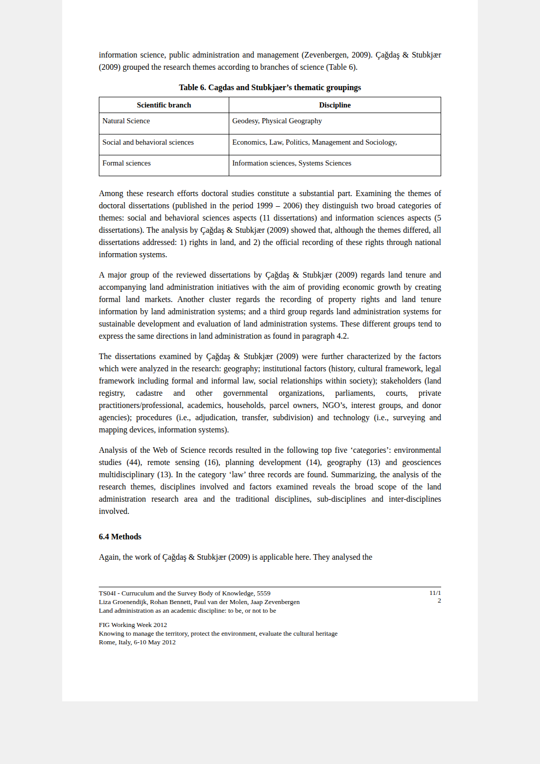information science, public administration and management (Zevenbergen, 2009). Çağdaş & Stubkjær (2009) grouped the research themes according to branches of science (Table 6).
Table 6. Cagdas and Stubkjaer’s thematic groupings
| Scientific branch | Discipline |
| --- | --- |
| Natural Science | Geodesy, Physical Geography |
| Social and behavioral sciences | Economics, Law, Politics, Management and Sociology, |
| Formal sciences | Information sciences, Systems Sciences |
Among these research efforts doctoral studies constitute a substantial part. Examining the themes of doctoral dissertations (published in the period 1999 – 2006) they distinguish two broad categories of themes: social and behavioral sciences aspects (11 dissertations) and information sciences aspects (5 dissertations). The analysis by Çağdaş & Stubkjær (2009) showed that, although the themes differed, all dissertations addressed: 1) rights in land, and 2) the official recording of these rights through national information systems.
A major group of the reviewed dissertations by Çağdaş & Stubkjær (2009) regards land tenure and accompanying land administration initiatives with the aim of providing economic growth by creating formal land markets. Another cluster regards the recording of property rights and land tenure information by land administration systems; and a third group regards land administration systems for sustainable development and evaluation of land administration systems. These different groups tend to express the same directions in land administration as found in paragraph 4.2.
The dissertations examined by Çağdaş & Stubkjær (2009) were further characterized by the factors which were analyzed in the research: geography; institutional factors (history, cultural framework, legal framework including formal and informal law, social relationships within society); stakeholders (land registry, cadastre and other governmental organizations, parliaments, courts, private practitioners/professional, academics, households, parcel owners, NGO’s, interest groups, and donor agencies); procedures (i.e., adjudication, transfer, subdivision) and technology (i.e., surveying and mapping devices, information systems).
Analysis of the Web of Science records resulted in the following top five ‘categories’: environmental studies (44), remote sensing (16), planning development (14), geography (13) and geosciences multidisciplinary (13). In the category ‘law’ three records are found. Summarizing, the analysis of the research themes, disciplines involved and factors examined reveals the broad scope of the land administration research area and the traditional disciplines, sub-disciplines and inter-disciplines involved.
6.4 Methods
Again, the work of Çağdaş & Stubkjær (2009) is applicable here. They analysed the
11/1 2
TS04I - Curruculum and the Survey Body of Knowledge, 5559
Liza Groenendijk, Rohan Bennett, Paul van der Molen, Jaap Zevenbergen
Land administration as an academic discipline: to be, or not to be
FIG Working Week 2012
Knowing to manage the territory, protect the environment, evaluate the cultural heritage
Rome, Italy, 6-10 May 2012